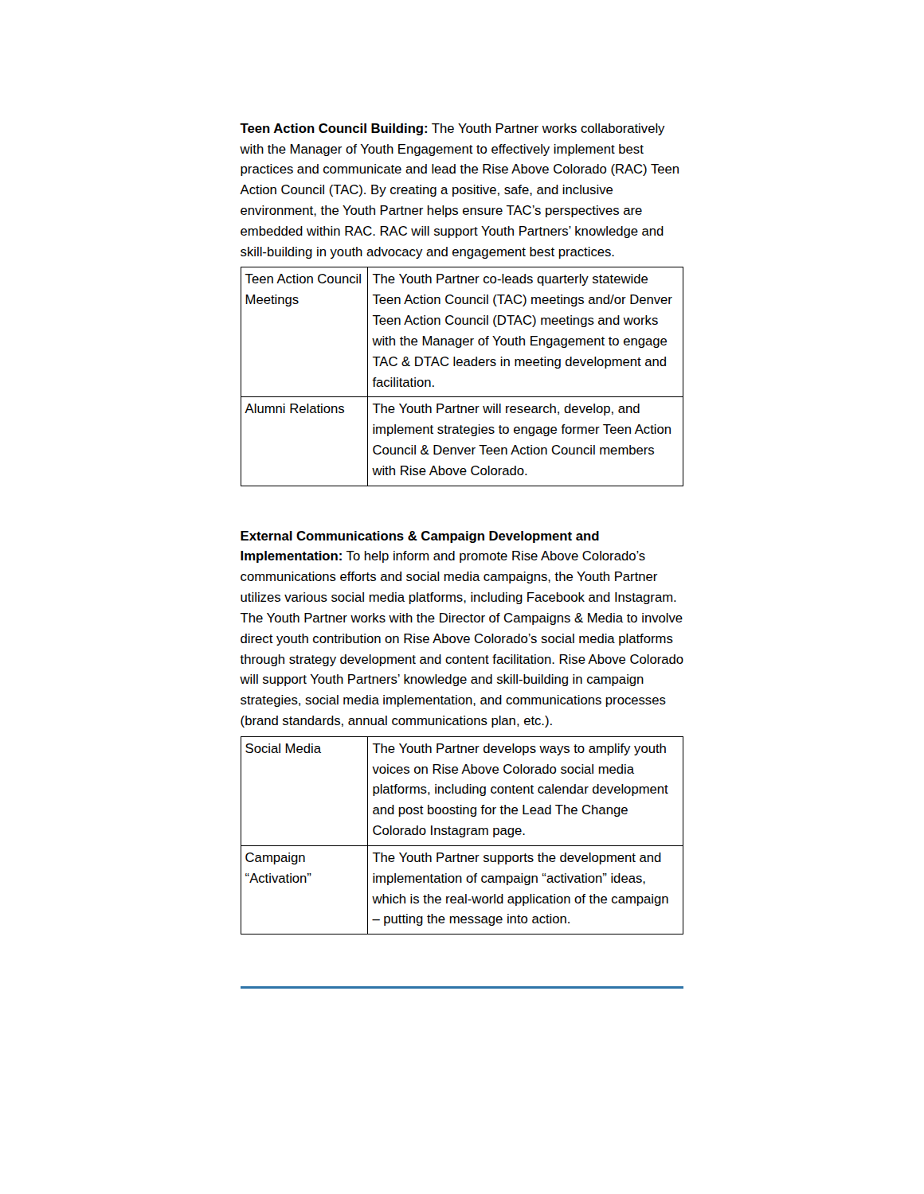Teen Action Council Building: The Youth Partner works collaboratively with the Manager of Youth Engagement to effectively implement best practices and communicate and lead the Rise Above Colorado (RAC) Teen Action Council (TAC). By creating a positive, safe, and inclusive environment, the Youth Partner helps ensure TAC’s perspectives are embedded within RAC. RAC will support Youth Partners’ knowledge and skill-building in youth advocacy and engagement best practices.
| Teen Action Council Meetings | The Youth Partner co-leads quarterly statewide Teen Action Council (TAC) meetings and/or Denver Teen Action Council (DTAC) meetings and works with the Manager of Youth Engagement to engage TAC & DTAC leaders in meeting development and facilitation. |
| Alumni Relations | The Youth Partner will research, develop, and implement strategies to engage former Teen Action Council & Denver Teen Action Council members with Rise Above Colorado. |
External Communications & Campaign Development and Implementation: To help inform and promote Rise Above Colorado’s communications efforts and social media campaigns, the Youth Partner utilizes various social media platforms, including Facebook and Instagram. The Youth Partner works with the Director of Campaigns & Media to involve direct youth contribution on Rise Above Colorado’s social media platforms through strategy development and content facilitation. Rise Above Colorado will support Youth Partners’ knowledge and skill-building in campaign strategies, social media implementation, and communications processes (brand standards, annual communications plan, etc.).
| Social Media | The Youth Partner develops ways to amplify youth voices on Rise Above Colorado social media platforms, including content calendar development and post boosting for the Lead The Change Colorado Instagram page. |
| Campaign “Activation” | The Youth Partner supports the development and implementation of campaign “activation” ideas, which is the real-world application of the campaign – putting the message into action. |